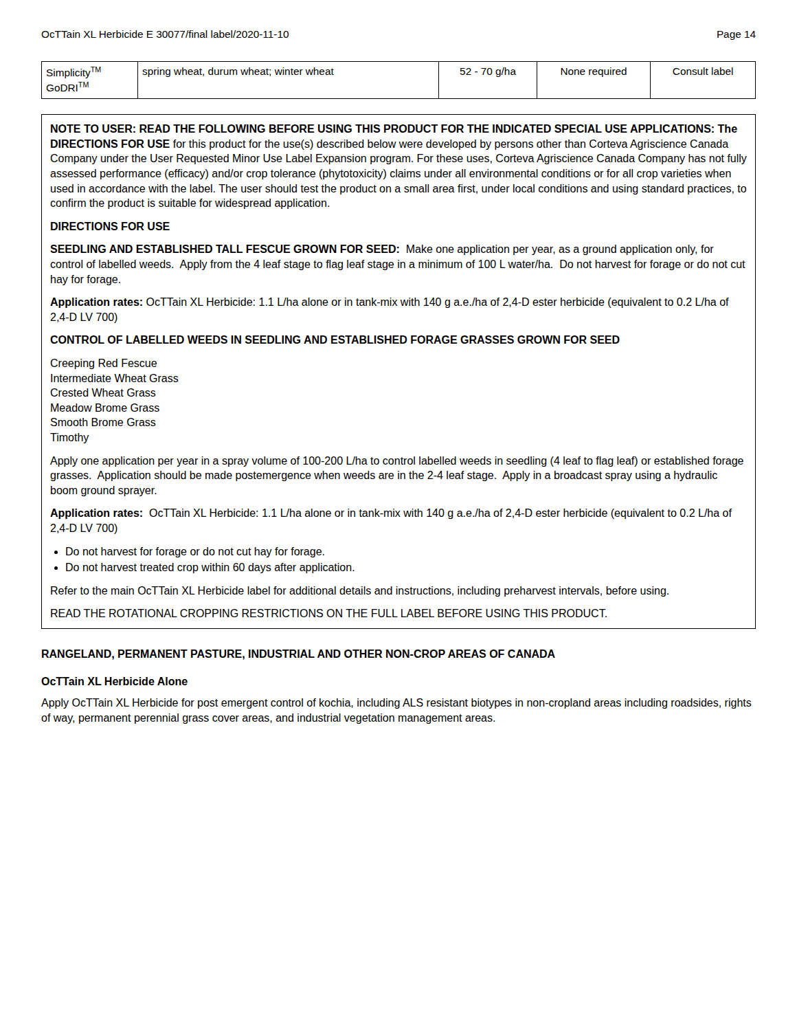OcTTain XL Herbicide E 30077/final label/2020-11-10 Page 14
| Simplicity TM GoDRI TM | spring wheat, durum wheat; winter wheat | 52 - 70 g/ha | None required | Consult label |
NOTE TO USER: READ THE FOLLOWING BEFORE USING THIS PRODUCT FOR THE INDICATED SPECIAL USE APPLICATIONS: The DIRECTIONS FOR USE for this product for the use(s) described below were developed by persons other than Corteva Agriscience Canada Company under the User Requested Minor Use Label Expansion program. For these uses, Corteva Agriscience Canada Company has not fully assessed performance (efficacy) and/or crop tolerance (phytotoxicity) claims under all environmental conditions or for all crop varieties when used in accordance with the label. The user should test the product on a small area first, under local conditions and using standard practices, to confirm the product is suitable for widespread application.
DIRECTIONS FOR USE
SEEDLING AND ESTABLISHED TALL FESCUE GROWN FOR SEED: Make one application per year, as a ground application only, for control of labelled weeds. Apply from the 4 leaf stage to flag leaf stage in a minimum of 100 L water/ha. Do not harvest for forage or do not cut hay for forage.
Application rates: OcTTain XL Herbicide: 1.1 L/ha alone or in tank-mix with 140 g a.e./ha of 2,4-D ester herbicide (equivalent to 0.2 L/ha of 2,4-D LV 700)
CONTROL OF LABELLED WEEDS IN SEEDLING AND ESTABLISHED FORAGE GRASSES GROWN FOR SEED
Creeping Red Fescue
Intermediate Wheat Grass
Crested Wheat Grass
Meadow Brome Grass
Smooth Brome Grass
Timothy
Apply one application per year in a spray volume of 100-200 L/ha to control labelled weeds in seedling (4 leaf to flag leaf) or established forage grasses. Application should be made postemergence when weeds are in the 2-4 leaf stage. Apply in a broadcast spray using a hydraulic boom ground sprayer.
Application rates: OcTTain XL Herbicide: 1.1 L/ha alone or in tank-mix with 140 g a.e./ha of 2,4-D ester herbicide (equivalent to 0.2 L/ha of 2,4-D LV 700)
Do not harvest for forage or do not cut hay for forage.
Do not harvest treated crop within 60 days after application.
Refer to the main OcTTain XL Herbicide label for additional details and instructions, including preharvest intervals, before using.
READ THE ROTATIONAL CROPPING RESTRICTIONS ON THE FULL LABEL BEFORE USING THIS PRODUCT.
RANGELAND, PERMANENT PASTURE, INDUSTRIAL AND OTHER NON-CROP AREAS OF CANADA
OcTTain XL Herbicide Alone
Apply OcTTain XL Herbicide for post emergent control of kochia, including ALS resistant biotypes in non-cropland areas including roadsides, rights of way, permanent perennial grass cover areas, and industrial vegetation management areas.